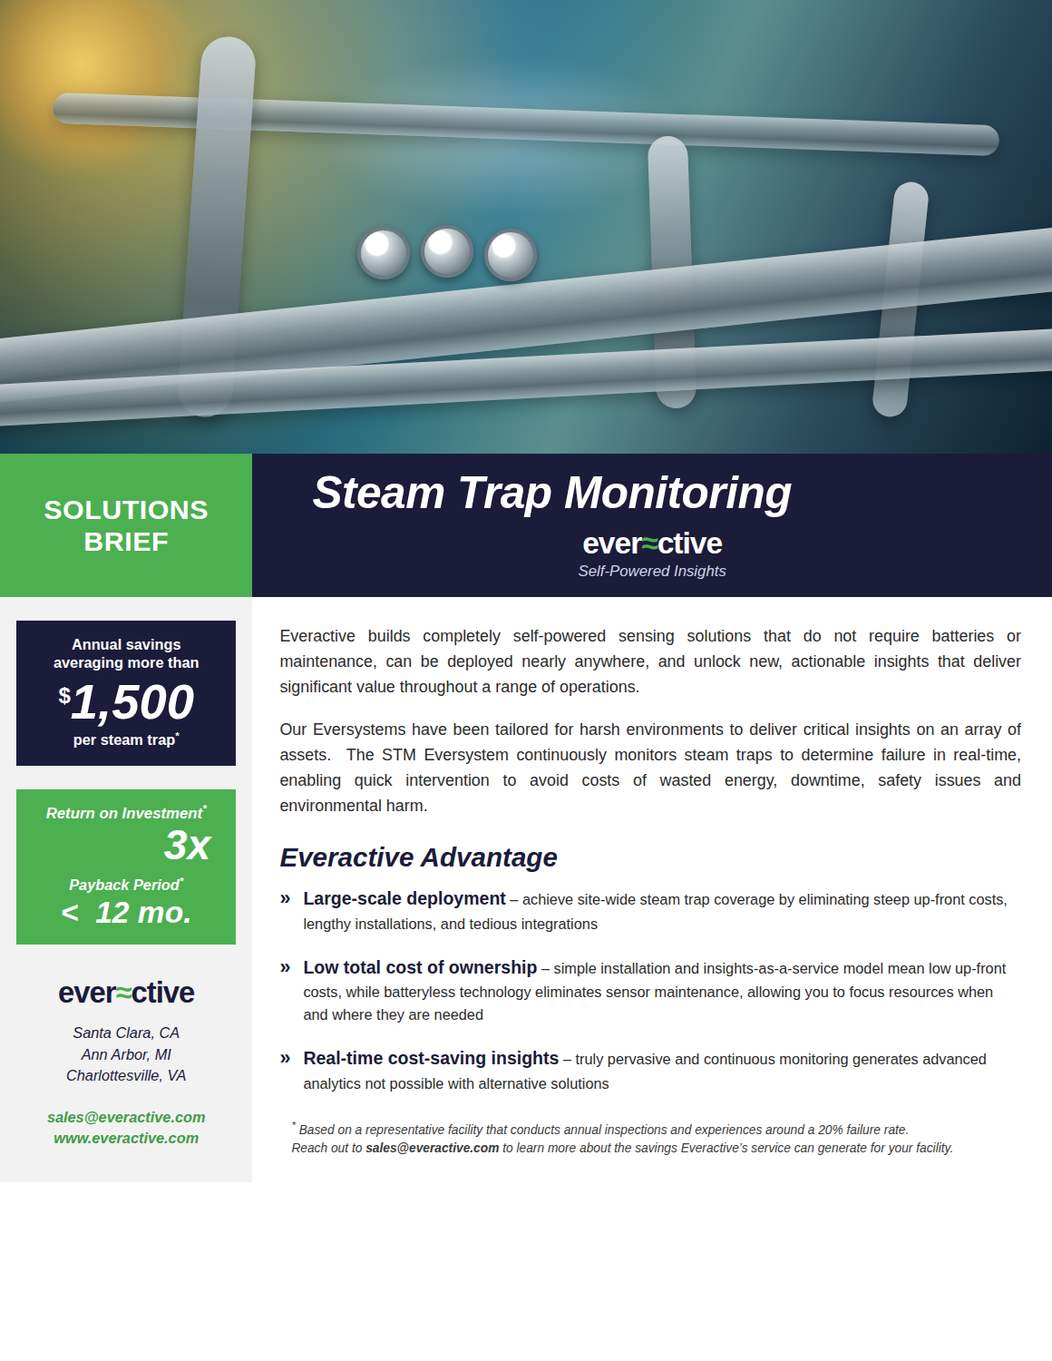SOLUTIONS
BRIEF
Steam Trap Monitoring
ever≈ctive
Self-Powered Insights
Annual savings
averaging more than
$1,500
per steam trap*
Return on Investment*
3x
Payback Period*
< 12 mo.
ever≈ctive
Santa Clara, CA
Ann Arbor, MI
Charlottesville, VA
sales@everactive.com
www.everactive.com
Everactive builds completely self-powered sensing solutions that do not require batteries or maintenance, can be deployed nearly anywhere, and unlock new, actionable insights that deliver significant value throughout a range of operations.
Our Eversystems have been tailored for harsh environments to deliver critical insights on an array of assets. The STM Eversystem continuously monitors steam traps to determine failure in real-time, enabling quick intervention to avoid costs of wasted energy, downtime, safety issues and environmental harm.
Everactive Advantage
Large-scale deployment – achieve site-wide steam trap coverage by eliminating steep up-front costs, lengthy installations, and tedious integrations
Low total cost of ownership – simple installation and insights-as-a-service model mean low up-front costs, while batteryless technology eliminates sensor maintenance, allowing you to focus resources when and where they are needed
Real-time cost-saving insights – truly pervasive and continuous monitoring generates advanced analytics not possible with alternative solutions
* Based on a representative facility that conducts annual inspections and experiences around a 20% failure rate.
Reach out to sales@everactive.com to learn more about the savings Everactive’s service can generate for your facility.